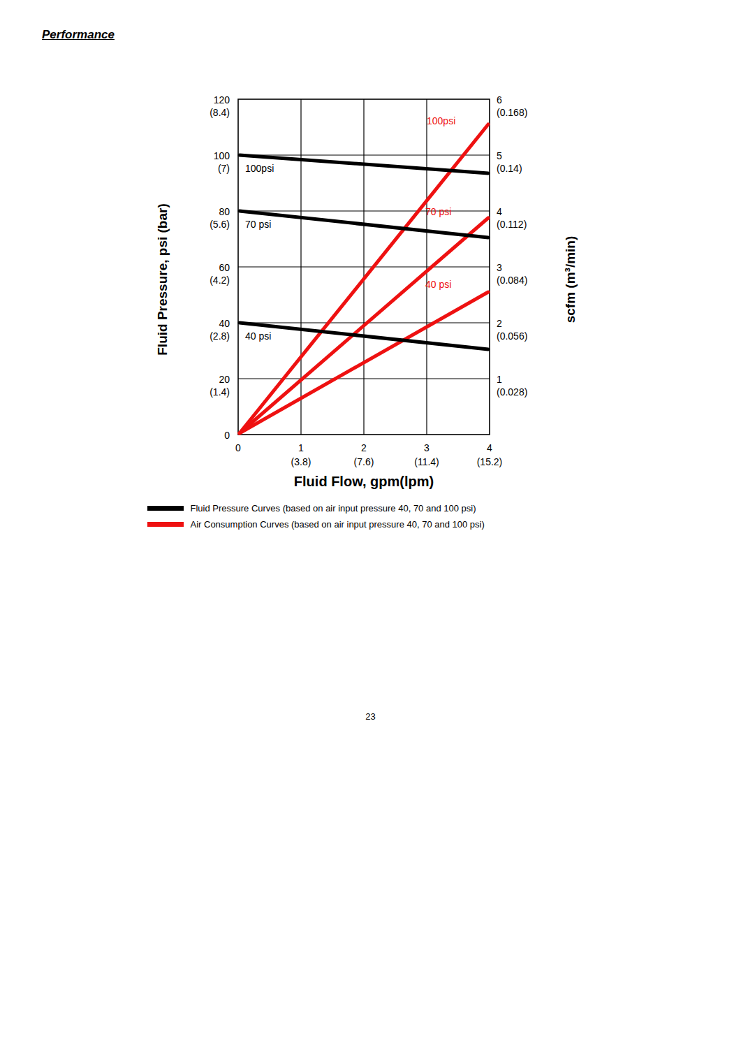Performance
Fluid Pressure, psi (bar) scfm (m³/min) 120 (8.4) 100 (7) 80 (5.6) 60 (4.2) 40 (2.8) 20 (1.4) 0 6 (0.168) 5 (0.14) 4 (0.112) 3 (0.084) 2 (0.056) 1 (0.028) 100psi 70 psi 40 psi 100psi 70 psi 40 psi 0 1 2 3 4 (3.8) (7.6) (11.4) (15.2) Fluid Flow, gpm(lpm)
Fluid Pressure Curves (based on air input pressure 40, 70 and 100 psi)
Air Consumption Curves (based on air input pressure 40, 70 and 100 psi)
23